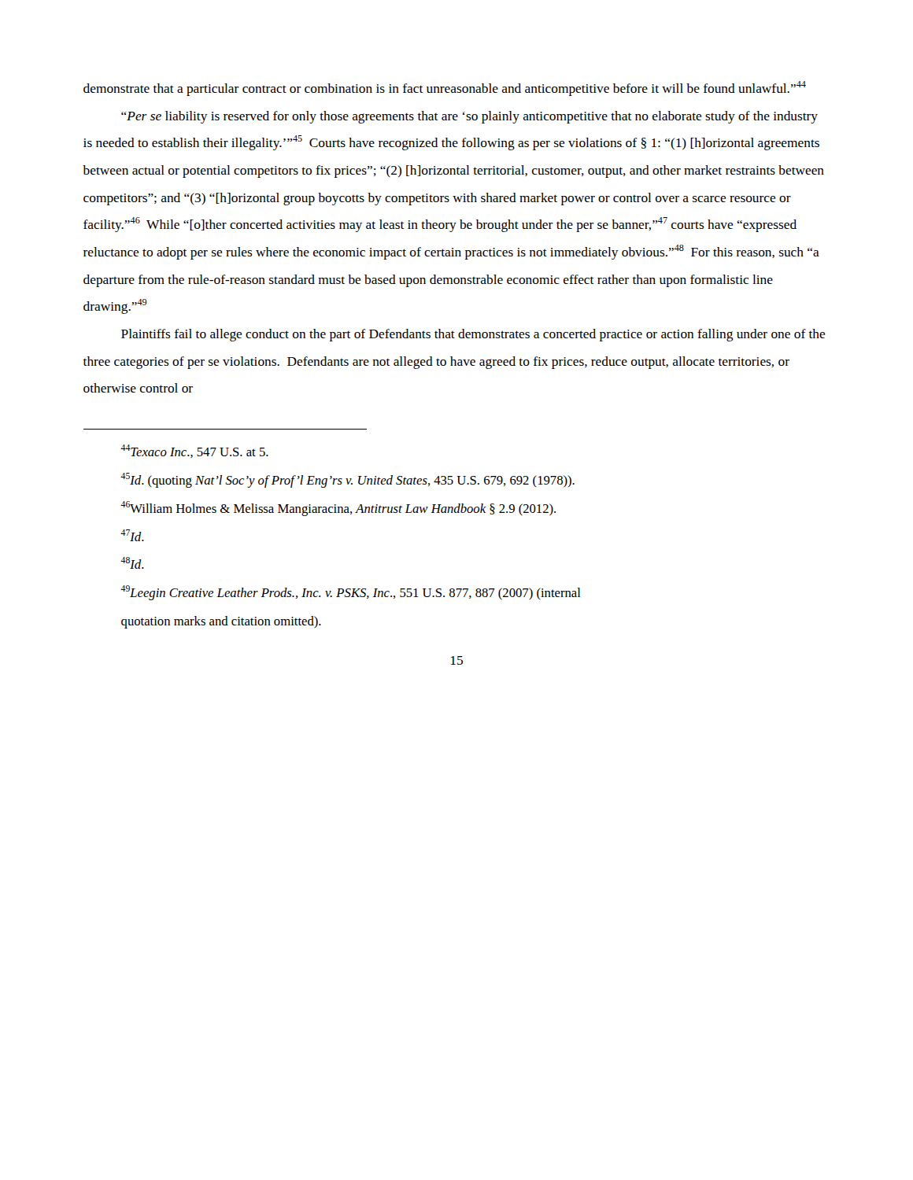demonstrate that a particular contract or combination is in fact unreasonable and anticompetitive before it will be found unlawful.”44
“Per se liability is reserved for only those agreements that are ‘so plainly anticompetitive that no elaborate study of the industry is needed to establish their illegality.’”45 Courts have recognized the following as per se violations of § 1: “(1) [h]orizontal agreements between actual or potential competitors to fix prices”; “(2) [h]orizontal territorial, customer, output, and other market restraints between competitors”; and “(3) “[h]orizontal group boycotts by competitors with shared market power or control over a scarce resource or facility.”46 While “[o]ther concerted activities may at least in theory be brought under the per se banner,”47 courts have “expressed reluctance to adopt per se rules where the economic impact of certain practices is not immediately obvious.”48 For this reason, such “a departure from the rule-of-reason standard must be based upon demonstrable economic effect rather than upon formalistic line drawing.”49
Plaintiffs fail to allege conduct on the part of Defendants that demonstrates a concerted practice or action falling under one of the three categories of per se violations. Defendants are not alleged to have agreed to fix prices, reduce output, allocate territories, or otherwise control or
44 Texaco Inc., 547 U.S. at 5.
45 Id. (quoting Nat’l Soc’y of Prof’l Eng’rs v. United States, 435 U.S. 679, 692 (1978)).
46 William Holmes & Melissa Mangiaracina, Antitrust Law Handbook § 2.9 (2012).
47 Id.
48 Id.
49 Leegin Creative Leather Prods., Inc. v. PSKS, Inc., 551 U.S. 877, 887 (2007) (internal
quotation marks and citation omitted).
15